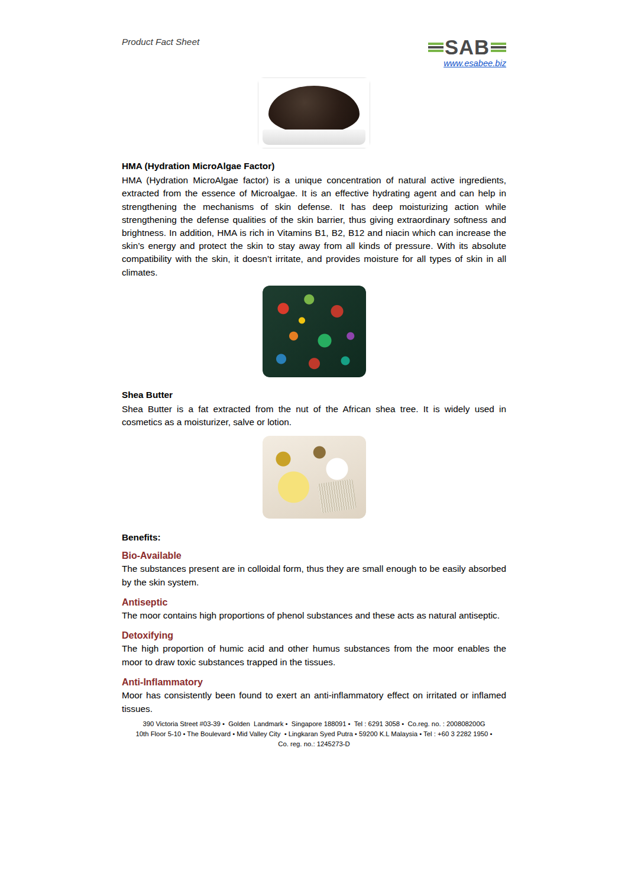Product Fact Sheet
SAB
www.esabee.biz
HMA (Hydration MicroAlgae Factor)
HMA (Hydration MicroAlgae factor) is a unique concentration of natural active ingredients, extracted from the essence of Microalgae. It is an effective hydrating agent and can help in strengthening the mechanisms of skin defense. It has deep moisturizing action while strengthening the defense qualities of the skin barrier, thus giving extraordinary softness and brightness. In addition, HMA is rich in Vitamins B1, B2, B12 and niacin which can increase the skin’s energy and protect the skin to stay away from all kinds of pressure. With its absolute compatibility with the skin, it doesn’t irritate, and provides moisture for all types of skin in all climates.
Shea Butter
Shea Butter is a fat extracted from the nut of the African shea tree. It is widely used in cosmetics as a moisturizer, salve or lotion.
Benefits:
Bio-Available
The substances present are in colloidal form, thus they are small enough to be easily absorbed by the skin system.
Antiseptic
The moor contains high proportions of phenol substances and these acts as natural antiseptic.
Detoxifying
The high proportion of humic acid and other humus substances from the moor enables the moor to draw toxic substances trapped in the tissues.
Anti-Inflammatory
Moor has consistently been found to exert an anti-inflammatory effect on irritated or inflamed tissues.
390 Victoria Street #03-39 • Golden Landmark • Singapore 188091 • Tel : 6291 3058 • Co.reg. no. : 200808200G
10th Floor 5-10 • The Boulevard • Mid Valley City • Lingkaran Syed Putra • 59200 K.L Malaysia • Tel : +60 3 2282 1950 •
Co. reg. no.: 1245273-D